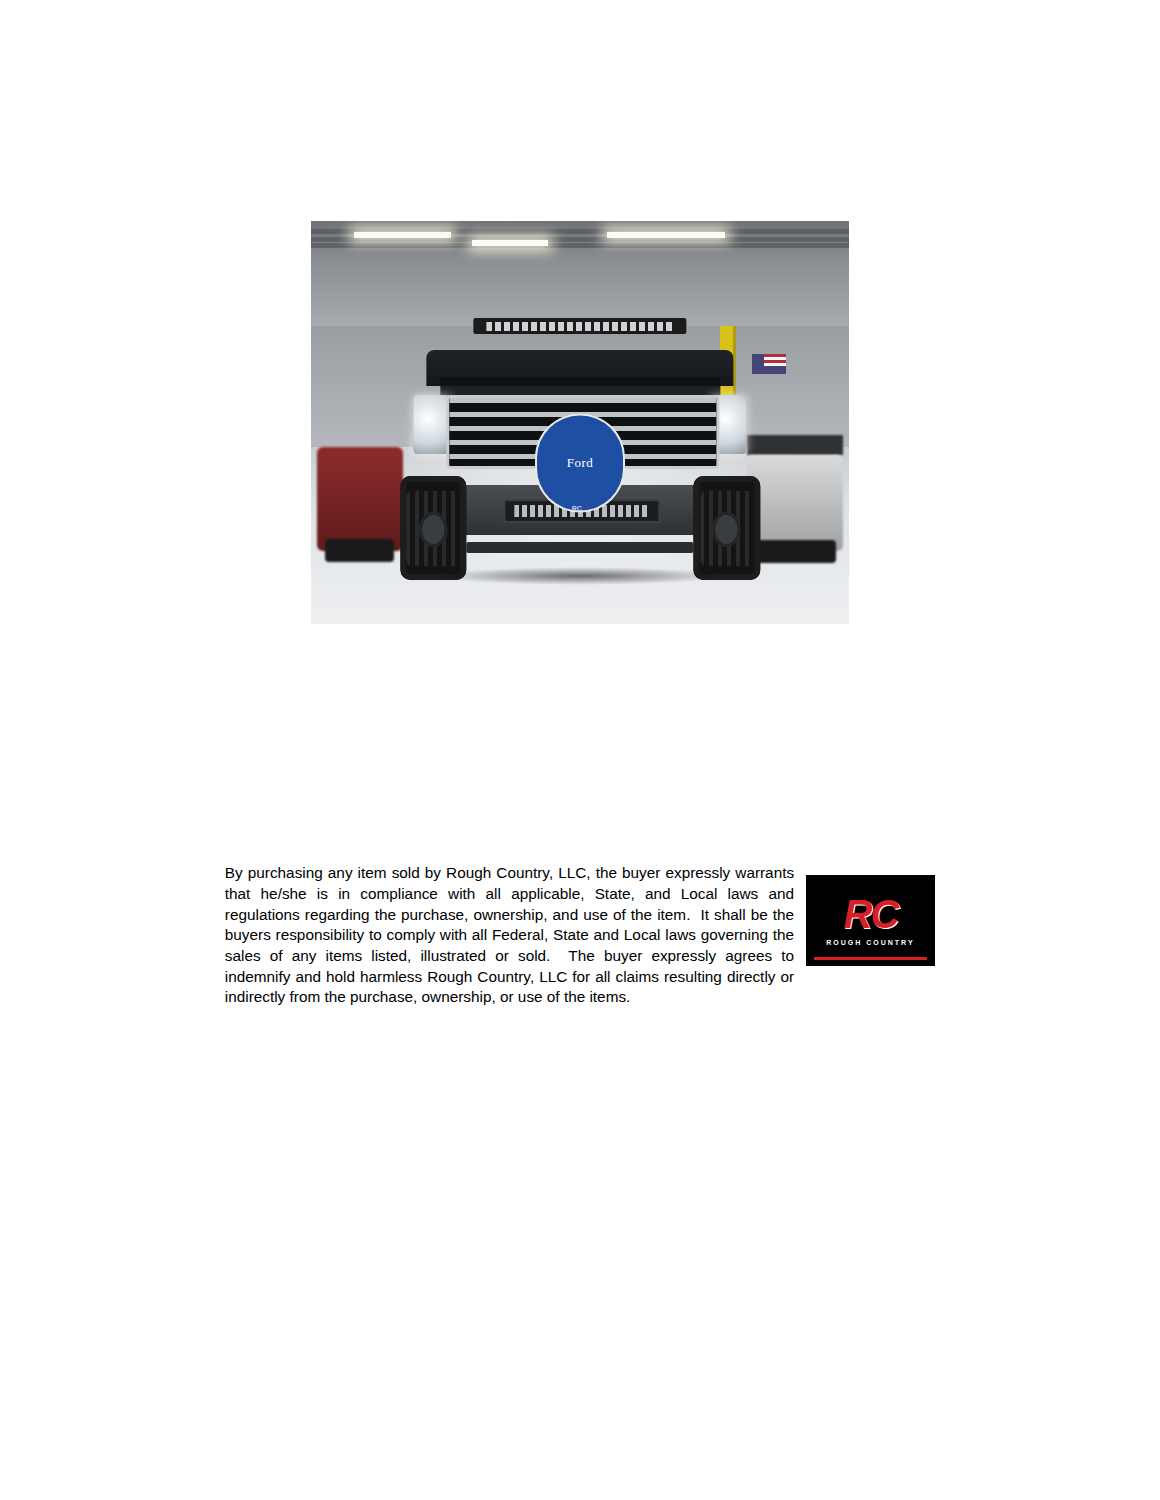Ford
RC
RC
RC
RC
ROUGH COUNTRY
By purchasing any item sold by Rough Country, LLC, the buyer expressly warrants that he/she is in compliance with all applicable, State, and Local laws and regulations regarding the purchase, ownership, and use of the item. It shall be the buyers responsibility to comply with all Federal, State and Local laws governing the sales of any items listed, illustrated or sold. The buyer expressly agrees to indemnify and hold harmless Rough Country, LLC for all claims resulting directly or indirectly from the purchase, ownership, or use of the items.